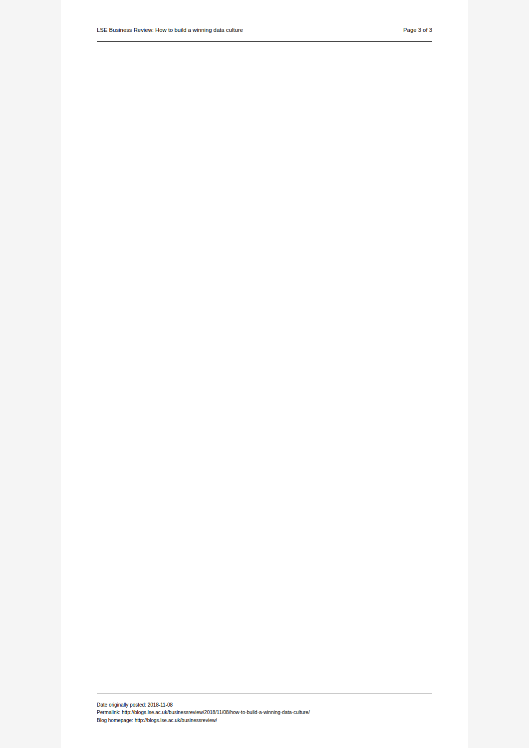LSE Business Review: How to build a winning data culture
Page 3 of 3
Date originally posted: 2018-11-08
Permalink: http://blogs.lse.ac.uk/businessreview/2018/11/08/how-to-build-a-winning-data-culture/
Blog homepage: http://blogs.lse.ac.uk/businessreview/